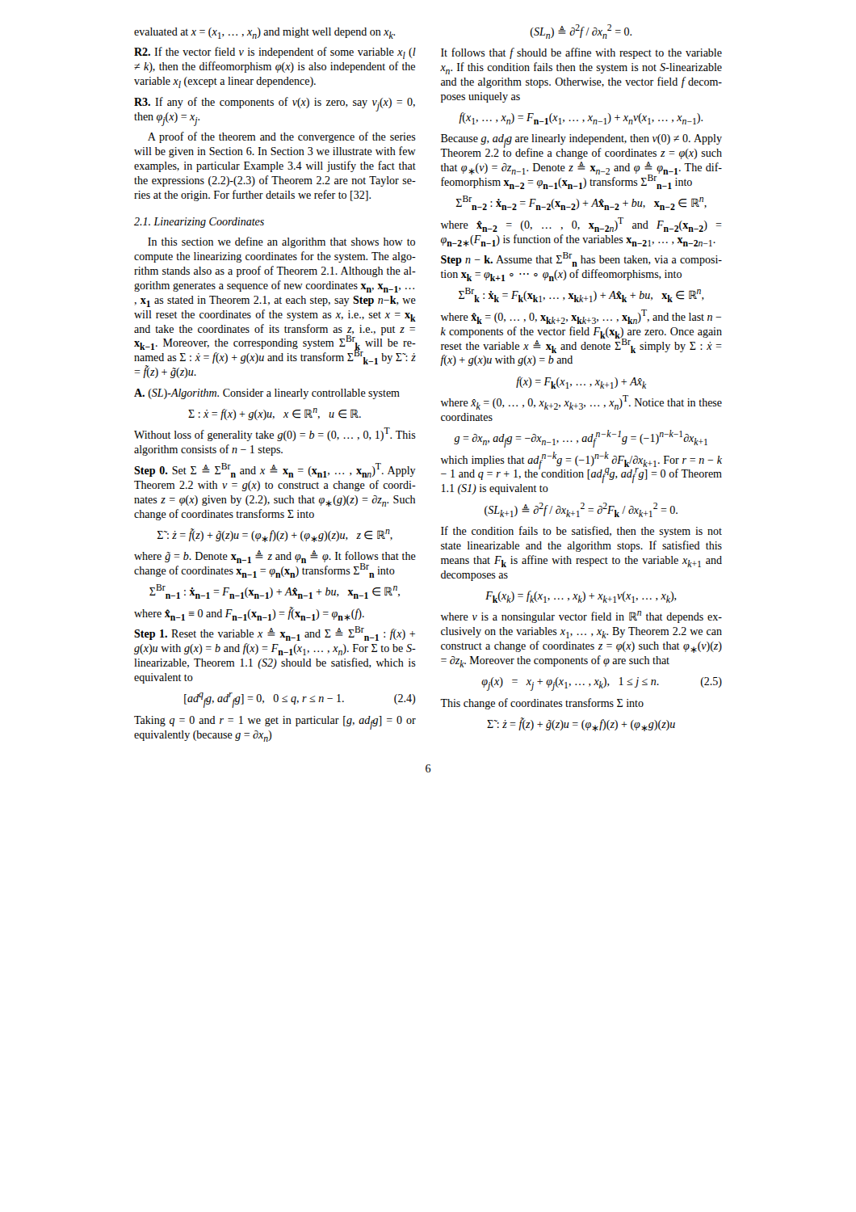evaluated at x = (x1, … , xn) and might well depend on xk.
R2. If the vector field ν is independent of some variable xl (l ≠ k), then the diffeomorphism φ(x) is also independent of the variable xl (except a linear dependence).
R3. If any of the components of ν(x) is zero, say νj(x) = 0, then φj(x) = xj.
A proof of the theorem and the convergence of the series will be given in Section 6. In Section 3 we illustrate with few examples, in particular Example 3.4 will justify the fact that the expressions (2.2)-(2.3) of Theorem 2.2 are not Taylor series at the origin. For further details we refer to [32].
2.1. Linearizing Coordinates
In this section we define an algorithm that shows how to compute the linearizing coordinates for the system. The algorithm stands also as a proof of Theorem 2.1. Although the algorithm generates a sequence of new coordinates xn, xn−1, … , x1 as stated in Theorem 2.1, at each step, say Step n−k, we will reset the coordinates of the system as x, i.e., set x = xk and take the coordinates of its transform as z, i.e., put z = xk−1. Moreover, the corresponding system ΣBrk will be renamed as Σ : ẋ = f(x) + g(x)u and its transform ΣBrk−1 by Σ̃ : ż = f̃(z) + g̃(z)u.
A. (SL)-Algorithm. Consider a linearly controllable system
Σ : ẋ = f(x) + g(x)u, x ∈ ℝn, u ∈ ℝ.
Without loss of generality take g(0) = b = (0, … , 0, 1)T. This algorithm consists of n − 1 steps.
Step 0. Set Σ ≜ ΣBrn and x ≜ xn = (xn1, … , xn n)T. Apply Theorem 2.2 with ν = g(x) to construct a change of coordinates z = φ(x) given by (2.2), such that φ∗(g)(z) = ∂zn. Such change of coordinates transforms Σ into
Σ̃ : ż = f̃(z) + g̃(z)u = (φ∗f)(z) + (φ∗g)(z)u, z ∈ ℝn,
where g̃ = b. Denote xn−1 ≜ z and φn ≜ φ. It follows that the change of coordinates xn−1 = φn(xn) transforms ΣBrn into
ΣBrn−1 : ẋn−1 = Fn−1(xn−1) + Ax̂n−1 + bu, xn−1 ∈ ℝn,
where x̂n−1 ≡ 0 and Fn−1(xn−1) = f̃(xn−1) = φn∗(f).
Step 1. Reset the variable x ≜ xn−1 and Σ ≜ ΣBrn−1 : f(x) + g(x)u with g(x) = b and f(x) = Fn−1(x1, … , xn). For Σ to be S-linearizable, Theorem 1.1 (S2) should be satisfied, which is equivalent to
[adqfg, adrfg] = 0, 0 ≤ q, r ≤ n − 1. (2.4)
Taking q = 0 and r = 1 we get in particular [g, adfg] = 0 or equivalently (because g = ∂xn)
(SLn) ≜ ∂2f / ∂xn2 = 0.
It follows that f should be affine with respect to the variable xn. If this condition fails then the system is not S-linearizable and the algorithm stops. Otherwise, the vector field f decomposes uniquely as
f(x1, … , xn) = Fn−1(x1, … , xn−1) + xnν(x1, … , xn−1).
Because g, adfg are linearly independent, then ν(0) ≠ 0. Apply Theorem 2.2 to define a change of coordinates z = φ(x) such that φ∗(ν) = ∂zn−1. Denote z ≜ xn−2 and φ ≜ φn−1. The diffeomorphism xn−2 = φn−1(xn−1) transforms ΣBrn−1 into
ΣBrn−2 : ẋn−2 = Fn−2(xn−2) + Ax̂n−2 + bu, xn−2 ∈ ℝn,
where x̂n−2 = (0, … , 0, xn−2 n)T and Fn−2(xn−2) = φn−2∗(Fn−1) is function of the variables xn−21, … , xn−2 n−1.
Step n − k. Assume that ΣBrn has been taken, via a composition xk = φk+1 ∘ ⋯ ∘ φn(x) of diffeomorphisms, into
ΣBrk : ẋk = Fk(xk1, … , xk k+1) + Ax̂k + bu, xk ∈ ℝn,
where x̂k = (0, … , 0, xk k+2, xk k+3, … , xk n)T, and the last n − k components of the vector field Fk(xk) are zero. Once again reset the variable x ≜ xk and denote ΣBrk simply by Σ : ẋ = f(x) + g(x)u with g(x) = b and
f(x) = Fk(x1, … , xk+1) + Ax̂k
where x̂k = (0, … , 0, xk+2, xk+3, … , xn)T. Notice that in these coordinates
g = ∂xn, adfg = −∂xn−1, … , adfn−k−1g = (−1)n−k−1∂xk+1
which implies that adfn−kg = (−1)n−k ∂Fk/∂xk+1. For r = n − k − 1 and q = r + 1, the condition [adfqg, adfrg] = 0 of Theorem 1.1 (S1) is equivalent to
(SLk+1) ≜ ∂2f / ∂xk+12 = ∂2Fk / ∂xk+12 = 0.
If the condition fails to be satisfied, then the system is not state linearizable and the algorithm stops. If satisfied this means that Fk is affine with respect to the variable xk+1 and decomposes as
Fk(xk) = fk(x1, … , xk) + xk+1ν(x1, … , xk),
where ν is a nonsingular vector field in ℝn that depends exclusively on the variables x1, … , xk. By Theorem 2.2 we can construct a change of coordinates z = φ(x) such that φ∗(ν)(z) = ∂zk. Moreover the components of φ are such that
φj(x) = xj + φj(x1, … , xk), 1 ≤ j ≤ n. (2.5)
This change of coordinates transforms Σ into
Σ̃ : ż = f̃(z) + g̃(z)u = (φ∗f)(z) + (φ∗g)(z)u
6